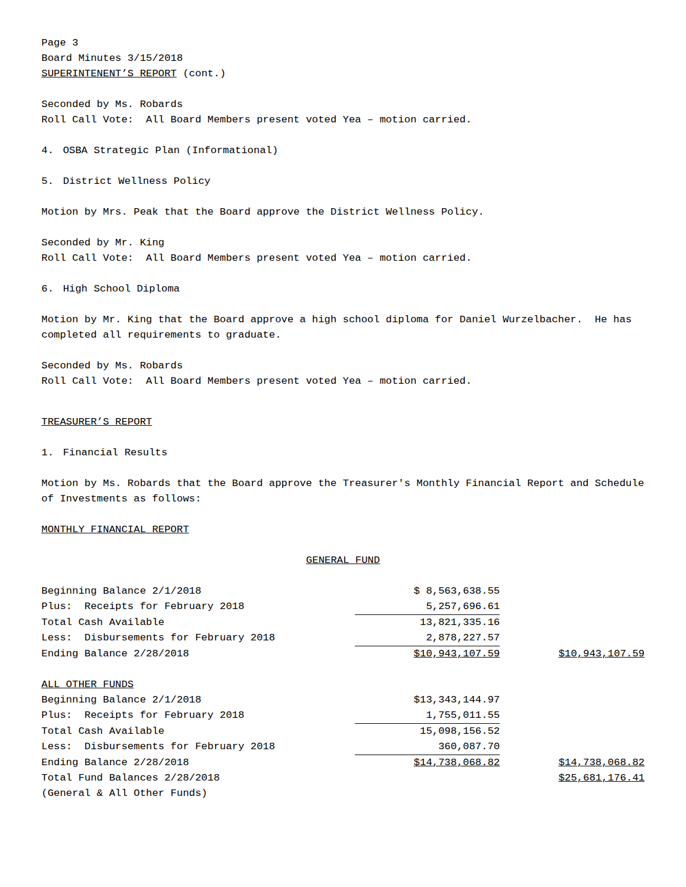Page 3
Board Minutes 3/15/2018
SUPERINTENENT’S REPORT (cont.)
Seconded by Ms. Robards
Roll Call Vote: All Board Members present voted Yea – motion carried.
4. OSBA Strategic Plan (Informational)
5. District Wellness Policy
Motion by Mrs. Peak that the Board approve the District Wellness Policy.
Seconded by Mr. King
Roll Call Vote: All Board Members present voted Yea – motion carried.
6. High School Diploma
Motion by Mr. King that the Board approve a high school diploma for Daniel Wurzelbacher. He has completed all requirements to graduate.
Seconded by Ms. Robards
Roll Call Vote: All Board Members present voted Yea – motion carried.
TREASURER’S REPORT
1. Financial Results
Motion by Ms. Robards that the Board approve the Treasurer's Monthly Financial Report and Schedule of Investments as follows:
MONTHLY FINANCIAL REPORT
GENERAL FUND
| Beginning Balance 2/1/2018 | $ 8,563,638.55 | |
| Plus: Receipts for February 2018 | 5,257,696.61 | |
| Total Cash Available | 13,821,335.16 | |
| Less: Disbursements for February 2018 | 2,878,227.57 | |
| Ending Balance 2/28/2018 | $10,943,107.59 | $10,943,107.59 |
| ALL OTHER FUNDS | | |
| Beginning Balance 2/1/2018 | $13,343,144.97 | |
| Plus: Receipts for February 2018 | 1,755,011.55 | |
| Total Cash Available | 15,098,156.52 | |
| Less: Disbursements for February 2018 | 360,087.70 | |
| Ending Balance 2/28/2018 | $14,738,068.82 | $14,738,068.82 |
| Total Fund Balances 2/28/2018 | | $25,681,176.41 |
| (General & All Other Funds) | | |